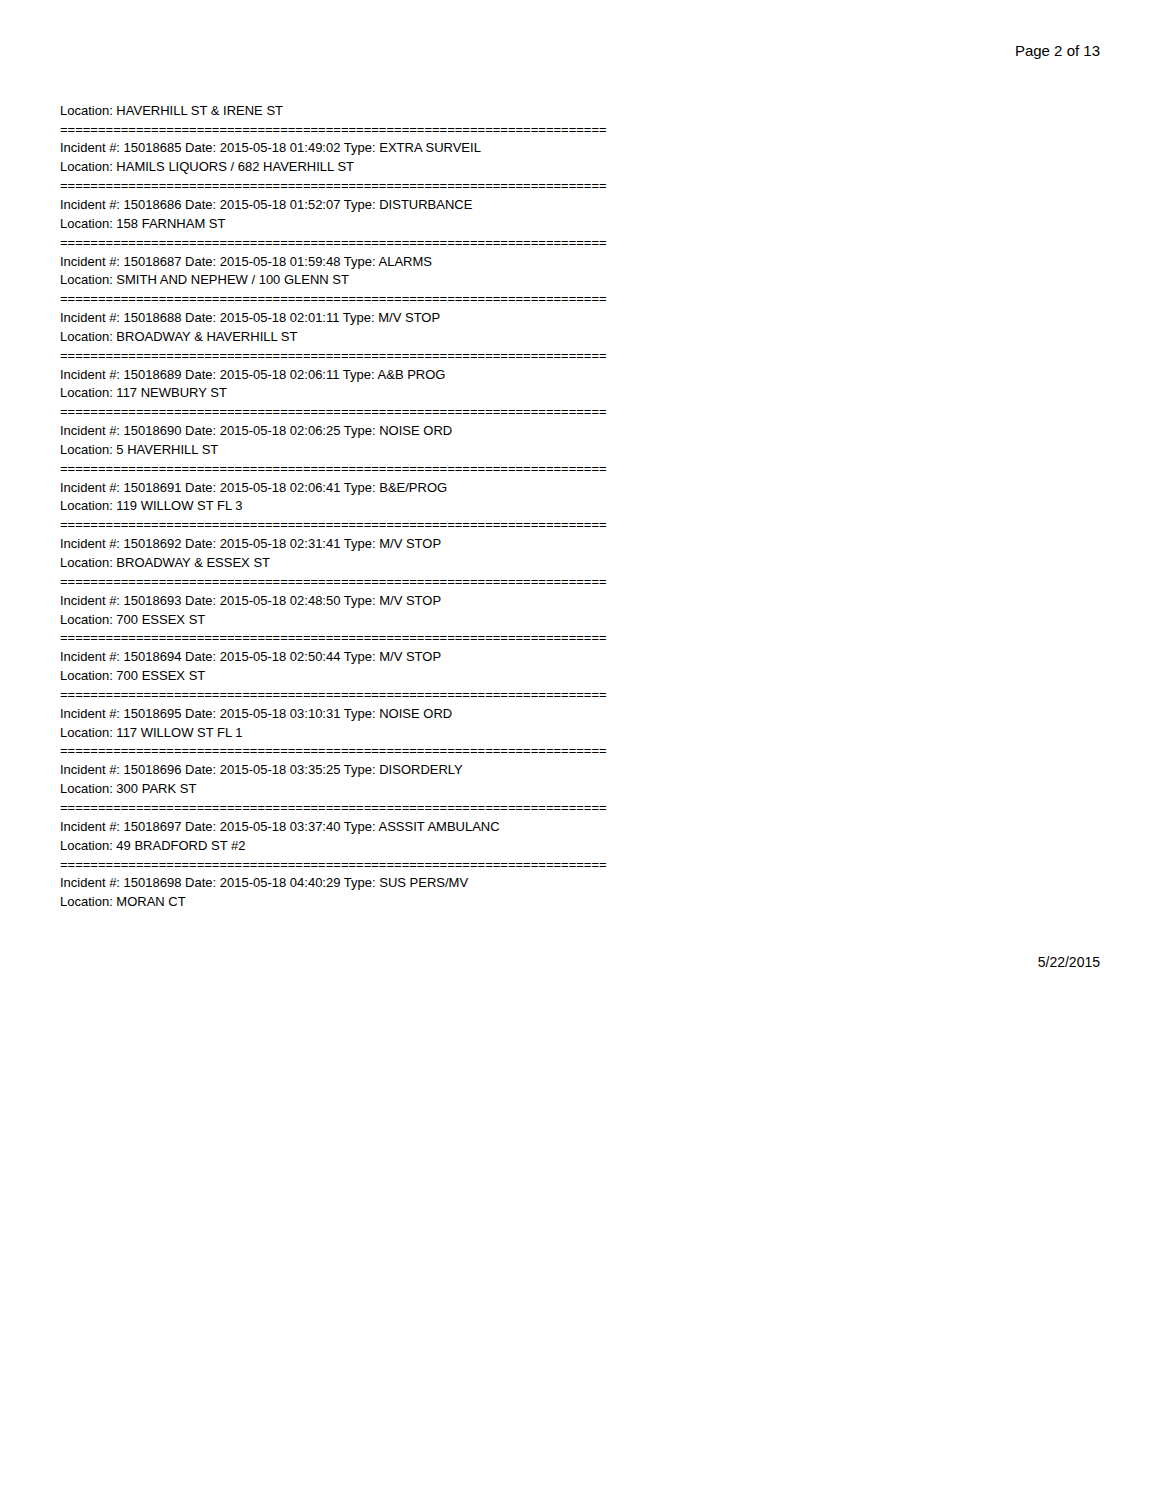Page 2 of 13
Location: HAVERHILL ST & IRENE ST
========================================================================
Incident #: 15018685 Date: 2015-05-18 01:49:02 Type: EXTRA SURVEIL Location: HAMILS LIQUORS / 682 HAVERHILL ST
========================================================================
Incident #: 15018686 Date: 2015-05-18 01:52:07 Type: DISTURBANCE Location: 158 FARNHAM ST
========================================================================
Incident #: 15018687 Date: 2015-05-18 01:59:48 Type: ALARMS Location: SMITH AND NEPHEW / 100 GLENN ST
========================================================================
Incident #: 15018688 Date: 2015-05-18 02:01:11 Type: M/V STOP Location: BROADWAY & HAVERHILL ST
========================================================================
Incident #: 15018689 Date: 2015-05-18 02:06:11 Type: A&B PROG Location: 117 NEWBURY ST
========================================================================
Incident #: 15018690 Date: 2015-05-18 02:06:25 Type: NOISE ORD Location: 5 HAVERHILL ST
========================================================================
Incident #: 15018691 Date: 2015-05-18 02:06:41 Type: B&E/PROG Location: 119 WILLOW ST FL 3
========================================================================
Incident #: 15018692 Date: 2015-05-18 02:31:41 Type: M/V STOP Location: BROADWAY & ESSEX ST
========================================================================
Incident #: 15018693 Date: 2015-05-18 02:48:50 Type: M/V STOP Location: 700 ESSEX ST
========================================================================
Incident #: 15018694 Date: 2015-05-18 02:50:44 Type: M/V STOP Location: 700 ESSEX ST
========================================================================
Incident #: 15018695 Date: 2015-05-18 03:10:31 Type: NOISE ORD Location: 117 WILLOW ST FL 1
========================================================================
Incident #: 15018696 Date: 2015-05-18 03:35:25 Type: DISORDERLY Location: 300 PARK ST
========================================================================
Incident #: 15018697 Date: 2015-05-18 03:37:40 Type: ASSSIT AMBULANC Location: 49 BRADFORD ST #2
========================================================================
Incident #: 15018698 Date: 2015-05-18 04:40:29 Type: SUS PERS/MV Location: MORAN CT
5/22/2015